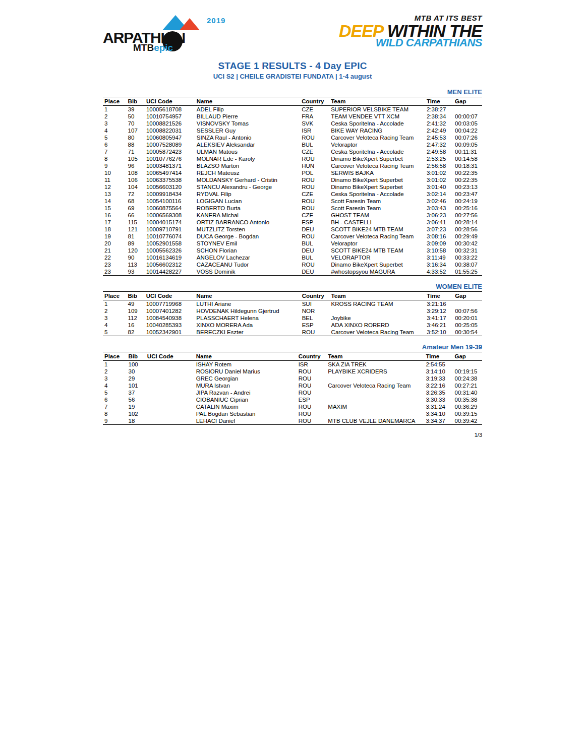2019
ARPATHIAN
MTBepic
MTB AT ITS BEST
DEEP WITHIN THE
WILD CARPATHIANS
STAGE 1 RESULTS - 4 Day EPIC
UCI S2 | CHEILE GRADISTEI FUNDATA | 1-4 august
MEN ELITE
| Place | Bib | UCI Code | Name | Country | Team | Time | Gap |
| --- | --- | --- | --- | --- | --- | --- | --- |
| 1 | 39 | 10005618708 | ADEL Filip | CZE | SUPERIOR VELSBIKE TEAM | 2:38:27 | |
| 2 | 50 | 10010754957 | BILLAUD Pierre | FRA | TEAM VENDEE VTT XCM | 2:38:34 | 00:00:07 |
| 3 | 70 | 10008821526 | VISNOVSKY Tomas | SVK | Ceska Sporitelna - Accolade | 2:41:32 | 00:03:05 |
| 4 | 107 | 10008822031 | SESSLER Guy | ISR | BIKE WAY RACING | 2:42:49 | 00:04:22 |
| 5 | 80 | 10060805947 | SINZA Raul - Antonio | ROU | Carcover Veloteca Racing Team | 2:45:53 | 00:07:26 |
| 6 | 88 | 10007528089 | ALEKSIEV Aleksandar | BUL | Veloraptor | 2:47:32 | 00:09:05 |
| 7 | 71 | 10005872423 | ULMAN Matous | CZE | Ceska Sporitelna - Accolade | 2:49:58 | 00:11:31 |
| 8 | 105 | 10010776276 | MOLNAR Ede - Karoly | ROU | Dinamo BikeXpert Superbet | 2:53:25 | 00:14:58 |
| 9 | 96 | 10003481371 | BLAZSO Marton | HUN | Carcover Veloteca Racing Team | 2:56:58 | 00:18:31 |
| 10 | 108 | 10065497414 | REJCH Mateusz | POL | SERWIS BAJKA | 3:01:02 | 00:22:35 |
| 11 | 106 | 10063375538 | MOLDANSKY Gerhard - Cristin | ROU | Dinamo BikeXpert Superbet | 3:01:02 | 00:22:35 |
| 12 | 104 | 10056603120 | STANCU Alexandru - George | ROU | Dinamo BikeXpert Superbet | 3:01:40 | 00:23:13 |
| 13 | 72 | 10009918434 | RYDVAL Filip | CZE | Ceska Sporitelna - Accolade | 3:02:14 | 00:23:47 |
| 14 | 68 | 10054100116 | LOGIGAN Lucian | ROU | Scott Faresin Team | 3:02:46 | 00:24:19 |
| 15 | 69 | 10060875564 | ROBERTO Burta | ROU | Scott Faresin Team | 3:03:43 | 00:25:16 |
| 16 | 66 | 10006569308 | KANERA Michal | CZE | GHOST TEAM | 3:06:23 | 00:27:56 |
| 17 | 115 | 10004015174 | ORTIZ BARRANCO Antonio | ESP | BH - CASTELLI | 3:06:41 | 00:28:14 |
| 18 | 121 | 10009710791 | MUTZLITZ Torsten | DEU | SCOTT BIKE24 MTB TEAM | 3:07:23 | 00:28:56 |
| 19 | 81 | 10010776074 | DUCA George - Bogdan | ROU | Carcover Veloteca Racing Team | 3:08:16 | 00:29:49 |
| 20 | 89 | 10052901558 | STOYNEV Emil | BUL | Veloraptor | 3:09:09 | 00:30:42 |
| 21 | 120 | 10005562326 | SCHON Florian | DEU | SCOTT BIKE24 MTB TEAM | 3:10:58 | 00:32:31 |
| 22 | 90 | 10016134619 | ANGELOV Lachezar | BUL | VELORAPTOR | 3:11:49 | 00:33:22 |
| 23 | 113 | 10056602312 | CAZACEANU Tudor | ROU | Dinamo BikeXpert Superbet | 3:16:34 | 00:38:07 |
| 23 | 93 | 10014428227 | VOSS Dominik | DEU | #whostopsyou MAGURA | 4:33:52 | 01:55:25 |
WOMEN ELITE
| Place | Bib | UCI Code | Name | Country | Team | Time | Gap |
| --- | --- | --- | --- | --- | --- | --- | --- |
| 1 | 49 | 10007719968 | LUTHI Ariane | SUI | KROSS RACING TEAM | 3:21:16 | |
| 2 | 109 | 10007401282 | HOVDENAK Hildegunn Gjertrud | NOR | | 3:29:12 | 00:07:56 |
| 3 | 112 | 10084540938 | PLASSCHAERT Helena | BEL | Joybike | 3:41:17 | 00:20:01 |
| 4 | 16 | 10040285393 | XINXO MORERA Ada | ESP | ADA XINXO RORERD | 3:46:21 | 00:25:05 |
| 5 | 82 | 10052342901 | BERECZKI Eszter | ROU | Carcover Veloteca Racing Team | 3:52:10 | 00:30:54 |
Amateur Men 19-39
| Place | Bib | UCI Code | Name | Country | Team | Time | Gap |
| --- | --- | --- | --- | --- | --- | --- | --- |
| 1 | 100 | | ISHAY Rotem | ISR | SKA ZIA TREK | 2:54:55 | |
| 2 | 30 | | ROSIORU Daniel Marius | ROU | PLAYBIKE XCRIDERS | 3:14:10 | 00:19:15 |
| 3 | 29 | | GREC Georgian | ROU | | 3:19:33 | 00:24:38 |
| 4 | 101 | | MURA Istvan | ROU | Carcover Veloteca Racing Team | 3:22:16 | 00:27:21 |
| 5 | 37 | | JIPA Razvan - Andrei | ROU | | 3:26:35 | 00:31:40 |
| 6 | 56 | | CIOBANIUC Ciprian | ESP | | 3:30:33 | 00:35:38 |
| 7 | 19 | | CATALIN Maxim | ROU | MAXIM | 3:31:24 | 00:36:29 |
| 8 | 102 | | PAL Bogdan Sebastian | ROU | | 3:34:10 | 00:39:15 |
| 9 | 18 | | LEHACI Daniel | ROU | MTB CLUB VEJLE DANEMARCA | 3:34:37 | 00:39:42 |
1/3